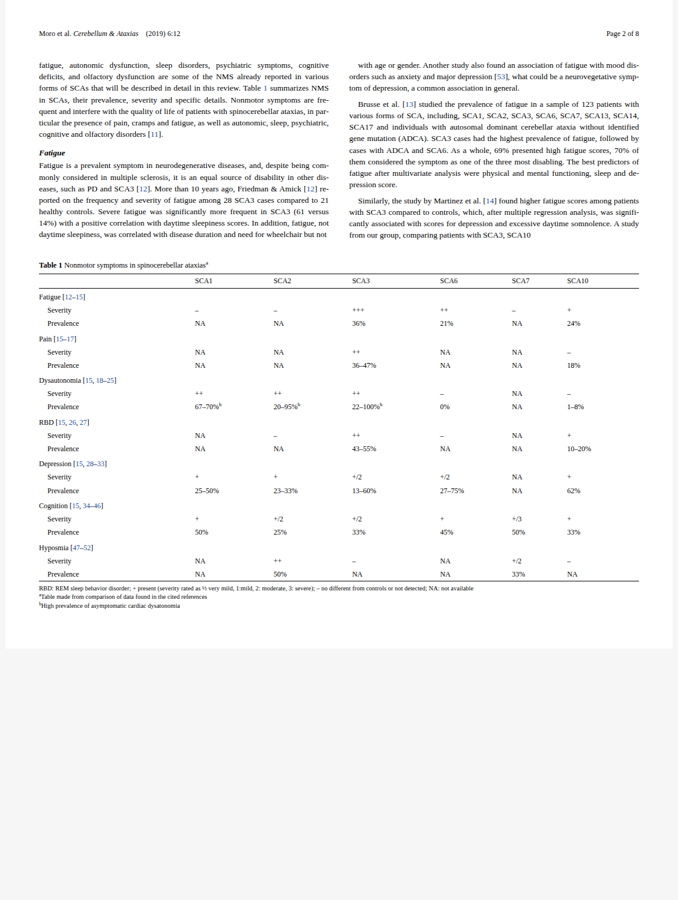Moro et al. Cerebellum & Ataxias (2019) 6:12
Page 2 of 8
fatigue, autonomic dysfunction, sleep disorders, psychiatric symptoms, cognitive deficits, and olfactory dysfunction are some of the NMS already reported in various forms of SCAs that will be described in detail in this review. Table 1 summarizes NMS in SCAs, their prevalence, severity and specific details. Nonmotor symptoms are frequent and interfere with the quality of life of patients with spinocerebellar ataxias, in particular the presence of pain, cramps and fatigue, as well as autonomic, sleep, psychiatric, cognitive and olfactory disorders [11].
Fatigue
Fatigue is a prevalent symptom in neurodegenerative diseases, and, despite being commonly considered in multiple sclerosis, it is an equal source of disability in other diseases, such as PD and SCA3 [12]. More than 10 years ago, Friedman & Amick [12] reported on the frequency and severity of fatigue among 28 SCA3 cases compared to 21 healthy controls. Severe fatigue was significantly more frequent in SCA3 (61 versus 14%) with a positive correlation with daytime sleepiness scores. In addition, fatigue, not daytime sleepiness, was correlated with disease duration and need for wheelchair but not
with age or gender. Another study also found an association of fatigue with mood disorders such as anxiety and major depression [53], what could be a neurovegetative symptom of depression, a common association in general.
Brusse et al. [13] studied the prevalence of fatigue in a sample of 123 patients with various forms of SCA, including, SCA1, SCA2, SCA3, SCA6, SCA7, SCA13, SCA14, SCA17 and individuals with autosomal dominant cerebellar ataxia without identified gene mutation (ADCA). SCA3 cases had the highest prevalence of fatigue, followed by cases with ADCA and SCA6. As a whole, 69% presented high fatigue scores, 70% of them considered the symptom as one of the three most disabling. The best predictors of fatigue after multivariate analysis were physical and mental functioning, sleep and depression score.
Similarly, the study by Martinez et al. [14] found higher fatigue scores among patients with SCA3 compared to controls, which, after multiple regression analysis, was significantly associated with scores for depression and excessive daytime somnolence. A study from our group, comparing patients with SCA3, SCA10
Table 1 Nonmotor symptoms in spinocerebellar ataxiasa
| | SCA1 | SCA2 | SCA3 | SCA6 | SCA7 | SCA10 |
| --- | --- | --- | --- | --- | --- | --- |
| Fatigue [ 12 – 15 ] | | | | | | |
| Severity | – | – | +++ | ++ | – | + |
| Prevalence | NA | NA | 36% | 21% | NA | 24% |
| Pain [ 15 – 17 ] | | | | | | |
| Severity | NA | NA | ++ | NA | NA | – |
| Prevalence | NA | NA | 36–47% | NA | NA | 18% |
| Dysautonomia [ 15 , 18 – 25 ] | | | | | | |
| Severity | ++ | ++ | ++ | – | NA | – |
| Prevalence | 67–70% b | 20–95% b | 22–100% b | 0% | NA | 1–8% |
| RBD [ 15 , 26 , 27 ] | | | | | | |
| Severity | NA | – | ++ | – | NA | + |
| Prevalence | NA | NA | 43–55% | NA | NA | 10–20% |
| Depression [ 15 , 28 – 33 ] | | | | | | |
| Severity | + | + | +/2 | +/2 | NA | + |
| Prevalence | 25–50% | 23–33% | 13–60% | 27–75% | NA | 62% |
| Cognition [ 15 , 34 – 46 ] | | | | | | |
| Severity | + | +/2 | +/2 | + | +/3 | + |
| Prevalence | 50% | 25% | 33% | 45% | 50% | 33% |
| Hyposmia [ 47 – 52 ] | | | | | | |
| Severity | NA | ++ | – | NA | +/2 | – |
| Prevalence | NA | 50% | NA | NA | 33% | NA |
RBD: REM sleep behavior disorder; + present (severity rated as ½ very mild, 1:mild, 2: moderate, 3: severe); – no different from controls or not detected; NA: not available
aTable made from comparison of data found in the cited references
bHigh prevalence of asymptomatic cardiac dysatonomia